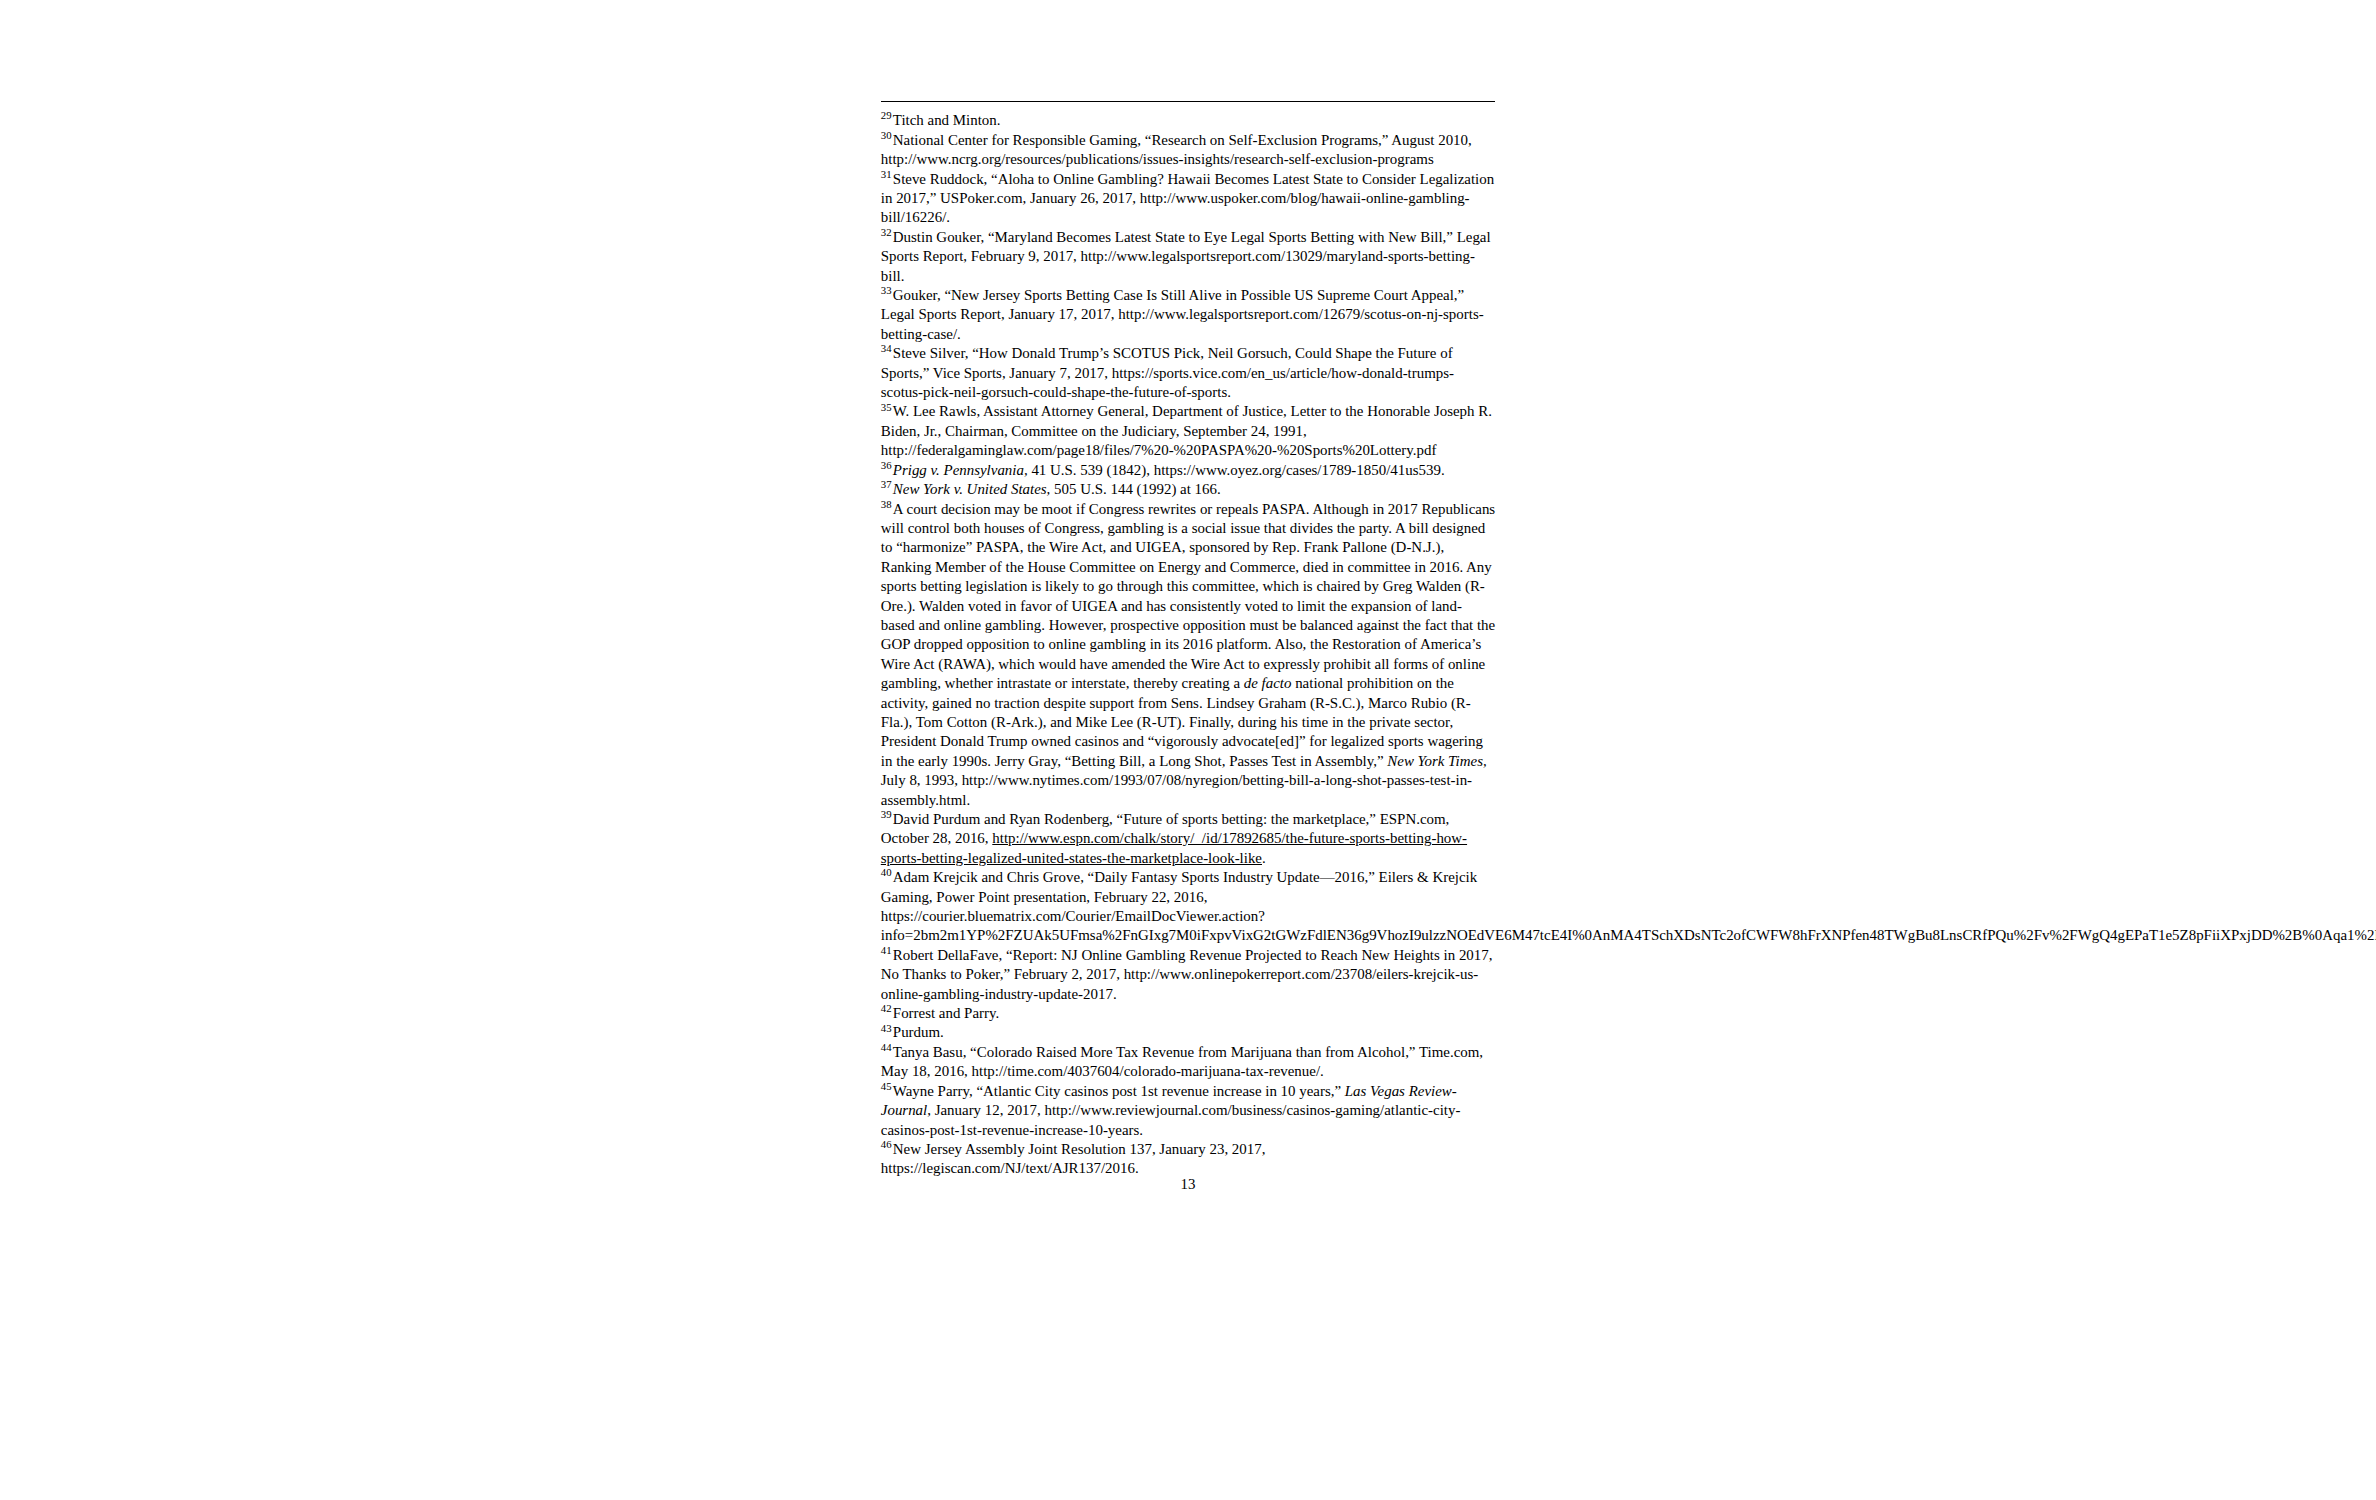29Titch and Minton.
30National Center for Responsible Gaming, “Research on Self-Exclusion Programs,” August 2010, http://www.ncrg.org/resources/publications/issues-insights/research-self-exclusion-programs
31Steve Ruddock, “Aloha to Online Gambling? Hawaii Becomes Latest State to Consider Legalization in 2017,” USPoker.com, January 26, 2017, http://www.uspoker.com/blog/hawaii-online-gambling-bill/16226/.
32Dustin Gouker, “Maryland Becomes Latest State to Eye Legal Sports Betting with New Bill,” Legal Sports Report, February 9, 2017, http://www.legalsportsreport.com/13029/maryland-sports-betting-bill.
33Gouker, “New Jersey Sports Betting Case Is Still Alive in Possible US Supreme Court Appeal,” Legal Sports Report, January 17, 2017, http://www.legalsportsreport.com/12679/scotus-on-nj-sports-betting-case/.
34Steve Silver, “How Donald Trump’s SCOTUS Pick, Neil Gorsuch, Could Shape the Future of Sports,” Vice Sports, January 7, 2017, https://sports.vice.com/en_us/article/how-donald-trumps-scotus-pick-neil-gorsuch-could-shape-the-future-of-sports.
35W. Lee Rawls, Assistant Attorney General, Department of Justice, Letter to the Honorable Joseph R. Biden, Jr., Chairman, Committee on the Judiciary, September 24, 1991, http://federalgaminglaw.com/page18/files/7%20-%20PASPA%20-%20Sports%20Lottery.pdf
36Prigg v. Pennsylvania, 41 U.S. 539 (1842), https://www.oyez.org/cases/1789-1850/41us539.
37New York v. United States, 505 U.S. 144 (1992) at 166.
38A court decision may be moot if Congress rewrites or repeals PASPA. Although in 2017 Republicans will control both houses of Congress, gambling is a social issue that divides the party. A bill designed to “harmonize” PASPA, the Wire Act, and UIGEA, sponsored by Rep. Frank Pallone (D-N.J.), Ranking Member of the House Committee on Energy and Commerce, died in committee in 2016. Any sports betting legislation is likely to go through this committee, which is chaired by Greg Walden (R-Ore.). Walden voted in favor of UIGEA and has consistently voted to limit the expansion of land-based and online gambling. However, prospective opposition must be balanced against the fact that the GOP dropped opposition to online gambling in its 2016 platform. Also, the Restoration of America’s Wire Act (RAWA), which would have amended the Wire Act to expressly prohibit all forms of online gambling, whether intrastate or interstate, thereby creating a de facto national prohibition on the activity, gained no traction despite support from Sens. Lindsey Graham (R-S.C.), Marco Rubio (R-Fla.), Tom Cotton (R-Ark.), and Mike Lee (R-UT). Finally, during his time in the private sector, President Donald Trump owned casinos and “vigorously advocate[ed]” for legalized sports wagering in the early 1990s. Jerry Gray, “Betting Bill, a Long Shot, Passes Test in Assembly,” New York Times, July 8, 1993, http://www.nytimes.com/1993/07/08/nyregion/betting-bill-a-long-shot-passes-test-in-assembly.html.
39David Purdum and Ryan Rodenberg, “Future of sports betting: the marketplace,” ESPN.com, October 28, 2016, http://www.espn.com/chalk/story/_/id/17892685/the-future-sports-betting-how-sports-betting-legalized-united-states-the-marketplace-look-like.
40Adam Krejcik and Chris Grove, “Daily Fantasy Sports Industry Update—2016,” Eilers & Krejcik Gaming, Power Point presentation, February 22, 2016, https://courier.bluematrix.com/Courier/EmailDocViewer.action?info=2bm2m1YP%2FZUAk5UFmsa%2FnGIxg7M0iFxpvVixG2tGWzFdlEN36g9VhozI9ulzzNOEdVE6M47tcE4I%0AnMA4TSchXDsNTc2ofCWFW8hFrXNPfen48TWgBu8LnsCRfPQu%2Fv%2FWgQ4gEPaT1e5Z8pFiiXPxjDD%2B%0Aqa1%2BYMP4EqVaISIYFXE%3D%0A.
41Robert DellaFave, “Report: NJ Online Gambling Revenue Projected to Reach New Heights in 2017, No Thanks to Poker,” February 2, 2017, http://www.onlinepokerreport.com/23708/eilers-krejcik-us-online-gambling-industry-update-2017.
42Forrest and Parry.
43Purdum.
44Tanya Basu, “Colorado Raised More Tax Revenue from Marijuana than from Alcohol,” Time.com, May 18, 2016, http://time.com/4037604/colorado-marijuana-tax-revenue/.
45Wayne Parry, “Atlantic City casinos post 1st revenue increase in 10 years,” Las Vegas Review-Journal, January 12, 2017, http://www.reviewjournal.com/business/casinos-gaming/atlantic-city-casinos-post-1st-revenue-increase-10-years.
46New Jersey Assembly Joint Resolution 137, January 23, 2017, https://legiscan.com/NJ/text/AJR137/2016.
13